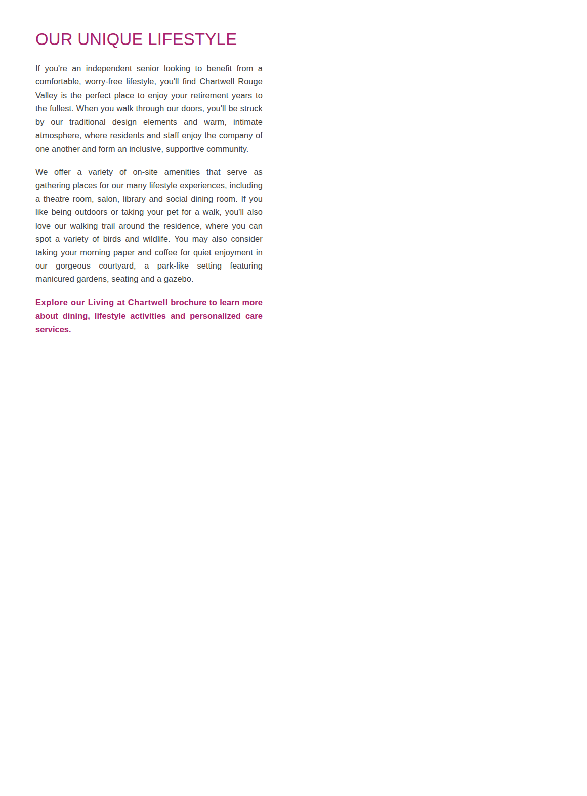Our Unique Lifestyle
If you're an independent senior looking to benefit from a comfortable, worry-free lifestyle, you'll find Chartwell Rouge Valley is the perfect place to enjoy your retirement years to the fullest. When you walk through our doors, you'll be struck by our traditional design elements and warm, intimate atmosphere, where residents and staff enjoy the company of one another and form an inclusive, supportive community.
We offer a variety of on-site amenities that serve as gathering places for our many lifestyle experiences, including a theatre room, salon, library and social dining room. If you like being outdoors or taking your pet for a walk, you'll also love our walking trail around the residence, where you can spot a variety of birds and wildlife. You may also consider taking your morning paper and coffee for quiet enjoyment in our gorgeous courtyard, a park-like setting featuring manicured gardens, seating and a gazebo.
Explore our Living at Chartwell brochure to learn more about dining, lifestyle activities and personalized care services.